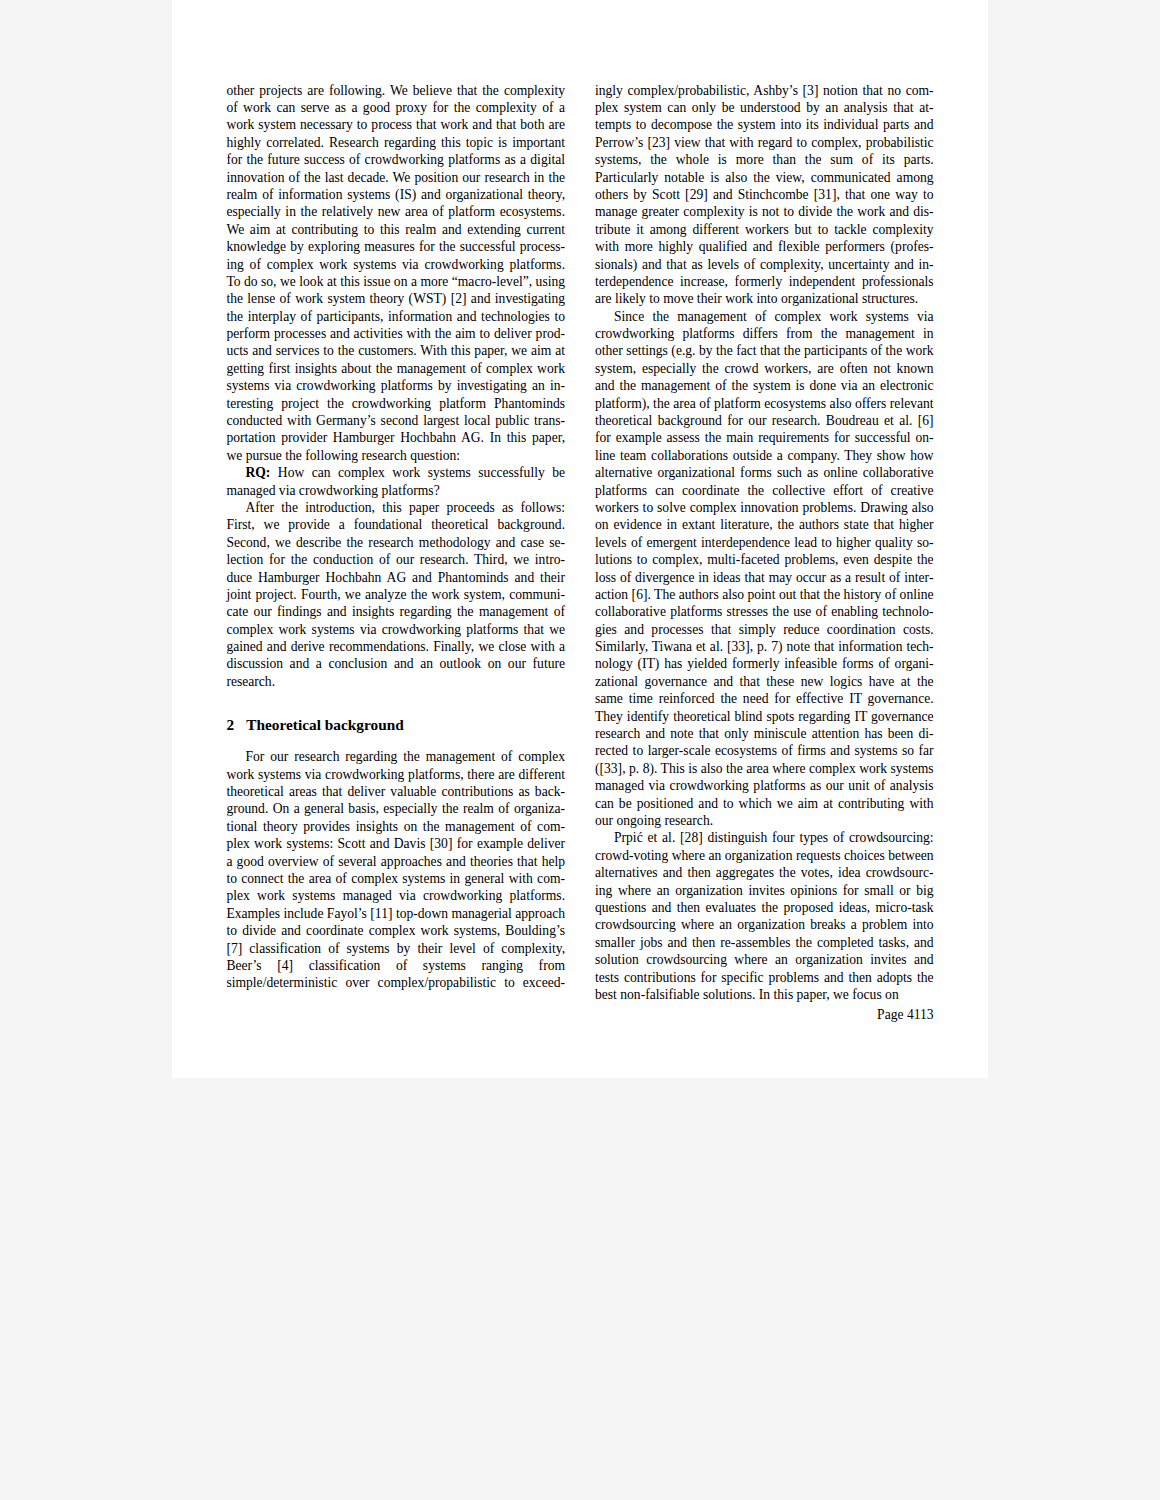other projects are following. We believe that the complexity of work can serve as a good proxy for the complexity of a work system necessary to process that work and that both are highly correlated. Research regarding this topic is important for the future success of crowdworking platforms as a digital innovation of the last decade. We position our research in the realm of information systems (IS) and organizational theory, especially in the relatively new area of platform ecosystems. We aim at contributing to this realm and extending current knowledge by exploring measures for the successful processing of complex work systems via crowdworking platforms. To do so, we look at this issue on a more “macro-level”, using the lense of work system theory (WST) [2] and investigating the interplay of participants, information and technologies to perform processes and activities with the aim to deliver products and services to the customers. With this paper, we aim at getting first insights about the management of complex work systems via crowdworking platforms by investigating an interesting project the crowdworking platform Phantominds conducted with Germany’s second largest local public transportation provider Hamburger Hochbahn AG. In this paper, we pursue the following research question:
RQ: How can complex work systems successfully be managed via crowdworking platforms?
After the introduction, this paper proceeds as follows: First, we provide a foundational theoretical background. Second, we describe the research methodology and case selection for the conduction of our research. Third, we introduce Hamburger Hochbahn AG and Phantominds and their joint project. Fourth, we analyze the work system, communicate our findings and insights regarding the management of complex work systems via crowdworking platforms that we gained and derive recommendations. Finally, we close with a discussion and a conclusion and an outlook on our future research.
2 Theoretical background
For our research regarding the management of complex work systems via crowdworking platforms, there are different theoretical areas that deliver valuable contributions as background. On a general basis, especially the realm of organizational theory provides insights on the management of complex work systems: Scott and Davis [30] for example deliver a good overview of several approaches and theories that help to connect the area of complex systems in general with complex work systems managed via crowdworking platforms. Examples include Fayol’s [11] top-down managerial approach to divide and coordinate complex work systems, Boulding’s [7] classification of systems by their level of complexity, Beer’s [4] classification of systems ranging from simple/deterministic over complex/propabilistic to exceedingly complex/probabilistic, Ashby’s [3] notion that no complex system can only be understood by an analysis that attempts to decompose the system into its individual parts and Perrow’s [23] view that with regard to complex, probabilistic systems, the whole is more than the sum of its parts. Particularly notable is also the view, communicated among others by Scott [29] and Stinchcombe [31], that one way to manage greater complexity is not to divide the work and distribute it among different workers but to tackle complexity with more highly qualified and flexible performers (professionals) and that as levels of complexity, uncertainty and interdependence increase, formerly independent professionals are likely to move their work into organizational structures.
Since the management of complex work systems via crowdworking platforms differs from the management in other settings (e.g. by the fact that the participants of the work system, especially the crowd workers, are often not known and the management of the system is done via an electronic platform), the area of platform ecosystems also offers relevant theoretical background for our research. Boudreau et al. [6] for example assess the main requirements for successful online team collaborations outside a company. They show how alternative organizational forms such as online collaborative platforms can coordinate the collective effort of creative workers to solve complex innovation problems. Drawing also on evidence in extant literature, the authors state that higher levels of emergent interdependence lead to higher quality solutions to complex, multi-faceted problems, even despite the loss of divergence in ideas that may occur as a result of interaction [6]. The authors also point out that the history of online collaborative platforms stresses the use of enabling technologies and processes that simply reduce coordination costs. Similarly, Tiwana et al. [33], p. 7) note that information technology (IT) has yielded formerly infeasible forms of organizational governance and that these new logics have at the same time reinforced the need for effective IT governance. They identify theoretical blind spots regarding IT governance research and note that only miniscule attention has been directed to larger-scale ecosystems of firms and systems so far ([33], p. 8). This is also the area where complex work systems managed via crowdworking platforms as our unit of analysis can be positioned and to which we aim at contributing with our ongoing research.
Prpić et al. [28] distinguish four types of crowdsourcing: crowd-voting where an organization requests choices between alternatives and then aggregates the votes, idea crowdsourcing where an organization invites opinions for small or big questions and then evaluates the proposed ideas, micro-task crowdsourcing where an organization breaks a problem into smaller jobs and then re-assembles the completed tasks, and solution crowdsourcing where an organization invites and tests contributions for specific problems and then adopts the best non-falsifiable solutions. In this paper, we focus on
Page 4113